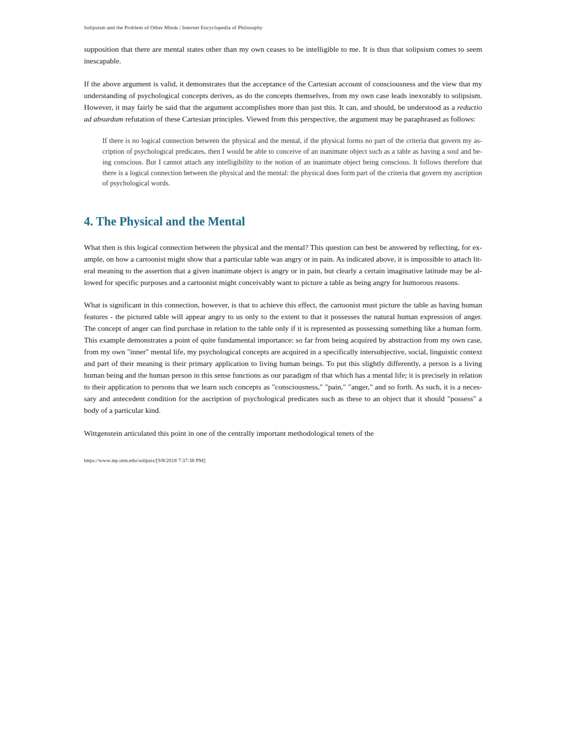Solipsism and the Problem of Other Minds | Internet Encyclopedia of Philosophy
supposition that there are mental states other than my own ceases to be intelligible to me. It is thus that solipsism comes to seem inescapable.
If the above argument is valid, it demonstrates that the acceptance of the Cartesian account of consciousness and the view that my understanding of psychological concepts derives, as do the concepts themselves, from my own case leads inexorably to solipsism. However, it may fairly be said that the argument accomplishes more than just this. It can, and should, be understood as a reductio ad absurdum refutation of these Cartesian principles. Viewed from this perspective, the argument may be paraphrased as follows:
If there is no logical connection between the physical and the mental, if the physical forms no part of the criteria that govern my ascription of psychological predicates, then I would be able to conceive of an inanimate object such as a table as having a soul and being conscious. But I cannot attach any intelligibility to the notion of an inanimate object being conscious. It follows therefore that there is a logical connection between the physical and the mental: the physical does form part of the criteria that govern my ascription of psychological words.
4. The Physical and the Mental
What then is this logical connection between the physical and the mental? This question can best be answered by reflecting, for example, on how a cartoonist might show that a particular table was angry or in pain. As indicated above, it is impossible to attach literal meaning to the assertion that a given inanimate object is angry or in pain, but clearly a certain imaginative latitude may be allowed for specific purposes and a cartoonist might conceivably want to picture a table as being angry for humorous reasons.
What is significant in this connection, however, is that to achieve this effect, the cartoonist must picture the table as having human features - the pictured table will appear angry to us only to the extent to that it possesses the natural human expression of anger. The concept of anger can find purchase in relation to the table only if it is represented as possessing something like a human form. This example demonstrates a point of quite fundamental importance: so far from being acquired by abstraction from my own case, from my own "inner" mental life, my psychological concepts are acquired in a specifically intersubjective, social, linguistic context and part of their meaning is their primary application to living human beings. To put this slightly differently, a person is a living human being and the human person in this sense functions as our paradigm of that which has a mental life; it is precisely in relation to their application to persons that we learn such concepts as "consciousness," "pain," "anger," and so forth. As such, it is a necessary and antecedent condition for the ascription of psychological predicates such as these to an object that it should "possess" a body of a particular kind.
Wittgenstein articulated this point in one of the centrally important methodological tenets of the
https://www.iep.utm.edu/solipsis/[9/8/2018 7:37:38 PM]